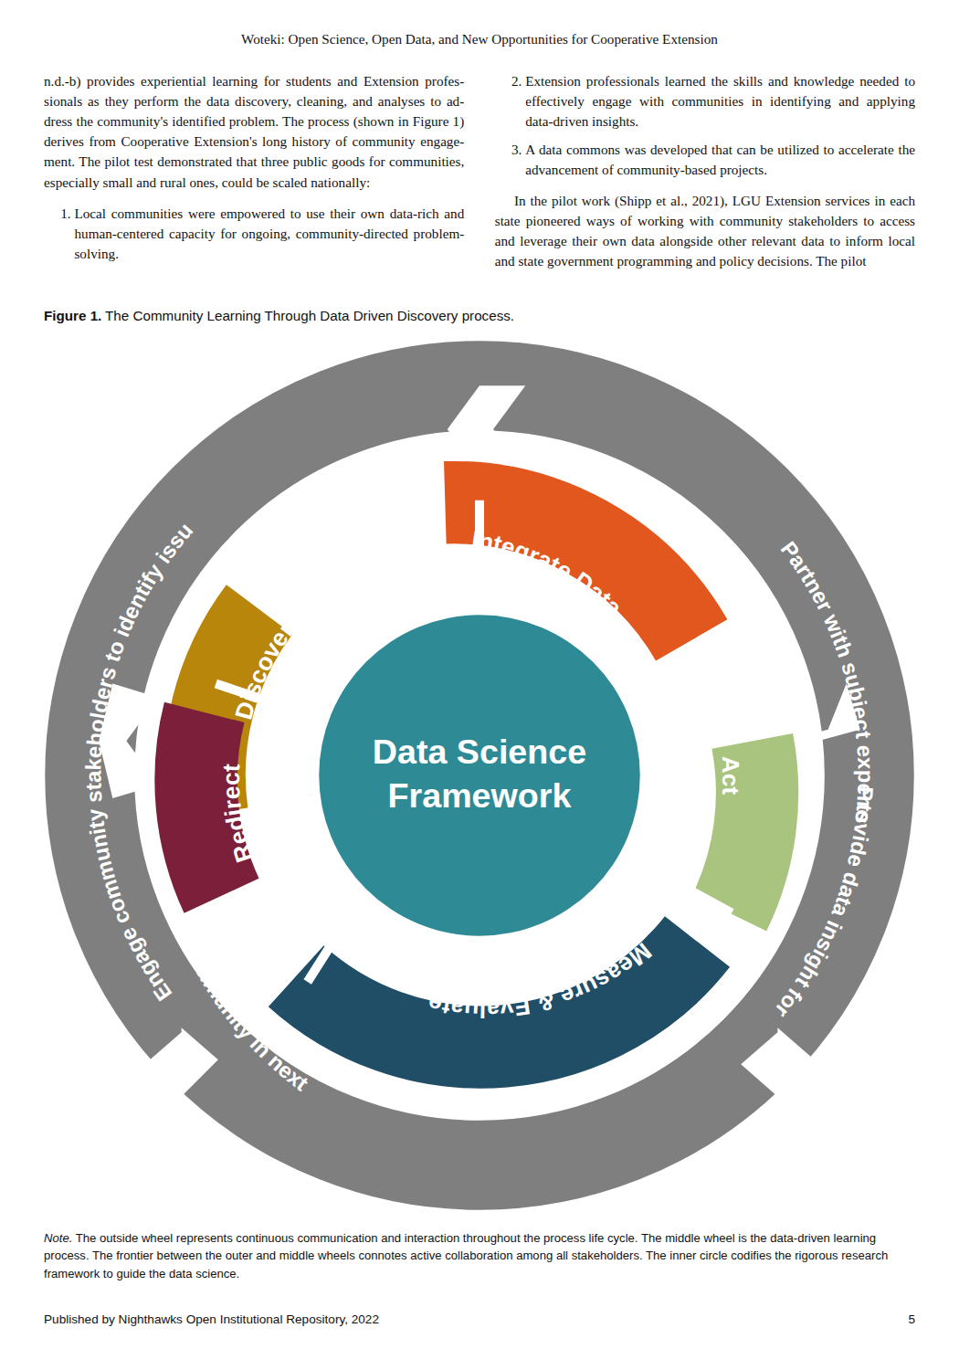Woteki: Open Science, Open Data, and New Opportunities for Cooperative Extension
n.d.-b) provides experiential learning for students and Extension professionals as they perform the data discovery, cleaning, and analyses to address the community's identified problem. The process (shown in Figure 1) derives from Cooperative Extension's long history of community engagement. The pilot test demonstrated that three public goods for communities, especially small and rural ones, could be scaled nationally:
Local communities were empowered to use their own data-rich and human-centered capacity for ongoing, community-directed problem-solving.
Extension professionals learned the skills and knowledge needed to effectively engage with communities in identifying and applying data-driven insights.
A data commons was developed that can be utilized to accelerate the advancement of community-based projects.
In the pilot work (Shipp et al., 2021), LGU Extension services in each state pioneered ways of working with community stakeholders to access and leverage their own data alongside other relevant data to inform local and state government programming and policy decisions. The pilot
Figure 1. The Community Learning Through Data Driven Discovery process.
Engage community stakeholders to identify issues Partner with subject experts Provide data insight for decision makers Share learnings to drive change Support community in next steps Discover Data Integrate Data Act Measure & Evaluate Redirect Data Science Framework
Note. The outside wheel represents continuous communication and interaction throughout the process life cycle. The middle wheel is the data-driven learning process. The frontier between the outer and middle wheels connotes active collaboration among all stakeholders. The inner circle codifies the rigorous research framework to guide the data science.
Published by Nighthawks Open Institutional Repository, 2022 5